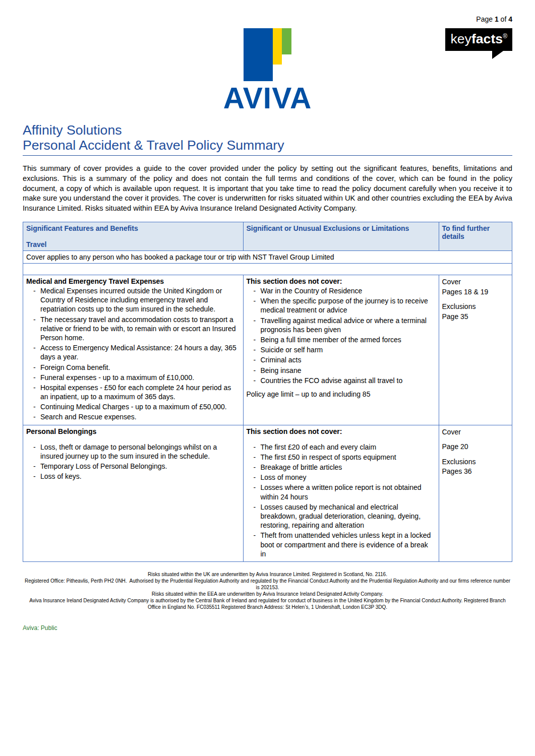Page 1 of 4
AVIVA
key facts®
Affinity SolutionsPersonal Accident & Travel Policy Summary
This summary of cover provides a guide to the cover provided under the policy by setting out the significant features, benefits, limitations and exclusions. This is a summary of the policy and does not contain the full terms and conditions of the cover, which can be found in the policy document, a copy of which is available upon request. It is important that you take time to read the policy document carefully when you receive it to make sure you understand the cover it provides. The cover is underwritten for risks situated within UK and other countries excluding the EEA by Aviva Insurance Limited. Risks situated within EEA by Aviva Insurance Ireland Designated Activity Company.
| Significant Features and Benefits Travel | Significant or Unusual Exclusions or Limitations | To find further details |
| --- | --- | --- |
| Cover applies to any person who has booked a package tour or trip with NST Travel Group Limited |
| Medical and Emergency Travel Expenses Medical Expenses incurred outside the United Kingdom or Country of Residence including emergency travel and repatriation costs up to the sum insured in the schedule. The necessary travel and accommodation costs to transport a relative or friend to be with, to remain with or escort an Insured Person home. Access to Emergency Medical Assistance: 24 hours a day, 365 days a year. Foreign Coma benefit. Funeral expenses - up to a maximum of £10,000. Hospital expenses - £50 for each complete 24 hour period as an inpatient, up to a maximum of 365 days. Continuing Medical Charges - up to a maximum of £50,000. Search and Rescue expenses. | This section does not cover: War in the Country of Residence When the specific purpose of the journey is to receive medical treatment or advice Travelling against medical advice or where a terminal prognosis has been given Being a full time member of the armed forces Suicide or self harm Criminal acts Being insane Countries the FCO advise against all travel to Policy age limit – up to and including 85 | Cover Pages 18 & 19 Exclusions Page 35 |
| Personal Belongings Loss, theft or damage to personal belongings whilst on a insured journey up to the sum insured in the schedule. Temporary Loss of Personal Belongings. Loss of keys. | This section does not cover: The first £20 of each and every claim The first £50 in respect of sports equipment Breakage of brittle articles Loss of money Losses where a written police report is not obtained within 24 hours Losses caused by mechanical and electrical breakdown, gradual deterioration, cleaning, dyeing, restoring, repairing and alteration Theft from unattended vehicles unless kept in a locked boot or compartment and there is evidence of a break in | Cover Page 20 Exclusions Pages 36 |
Risks situated within the UK are underwritten by Aviva Insurance Limited. Registered in Scotland, No. 2116.
Registered Office: Pitheavlis, Perth PH2 0NH. Authorised by the Prudential Regulation Authority and regulated by the Financial Conduct Authority and the Prudential Regulation Authority and our firms reference number is 202153.
Risks situated within the EEA are underwritten by Aviva Insurance Ireland Designated Activity Company.
Aviva Insurance Ireland Designated Activity Company is authorised by the Central Bank of Ireland and regulated for conduct of business in the United Kingdom by the Financial Conduct Authority. Registered Branch Office in England No. FC035511 Registered Branch Address: St Helen’s, 1 Undershaft, London EC3P 3DQ.
Aviva: Public